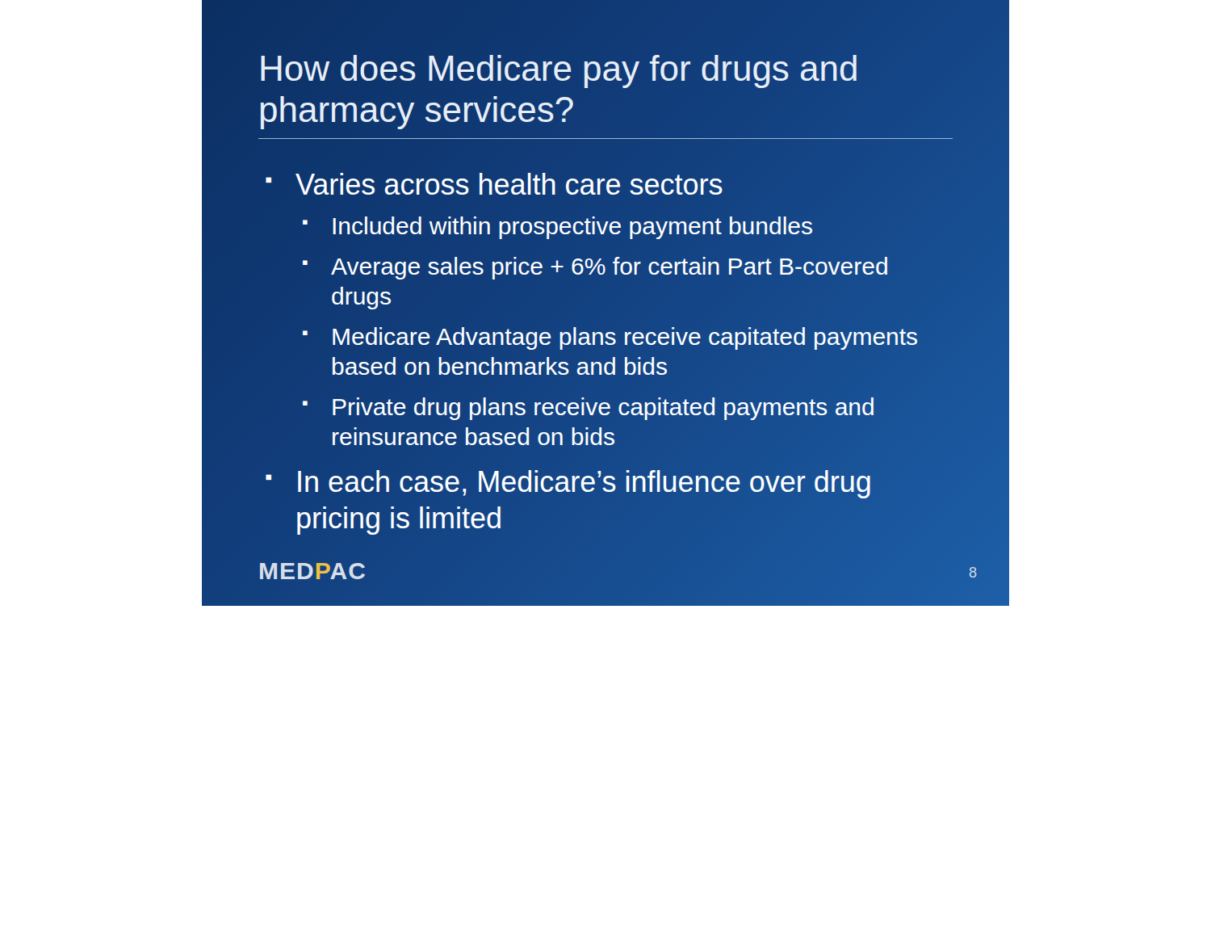How does Medicare pay for drugs and pharmacy services?
Varies across health care sectors
Included within prospective payment bundles
Average sales price + 6% for certain Part B-covered drugs
Medicare Advantage plans receive capitated payments based on benchmarks and bids
Private drug plans receive capitated payments and reinsurance based on bids
In each case, Medicare’s influence over drug pricing is limited
MEDPAC
8